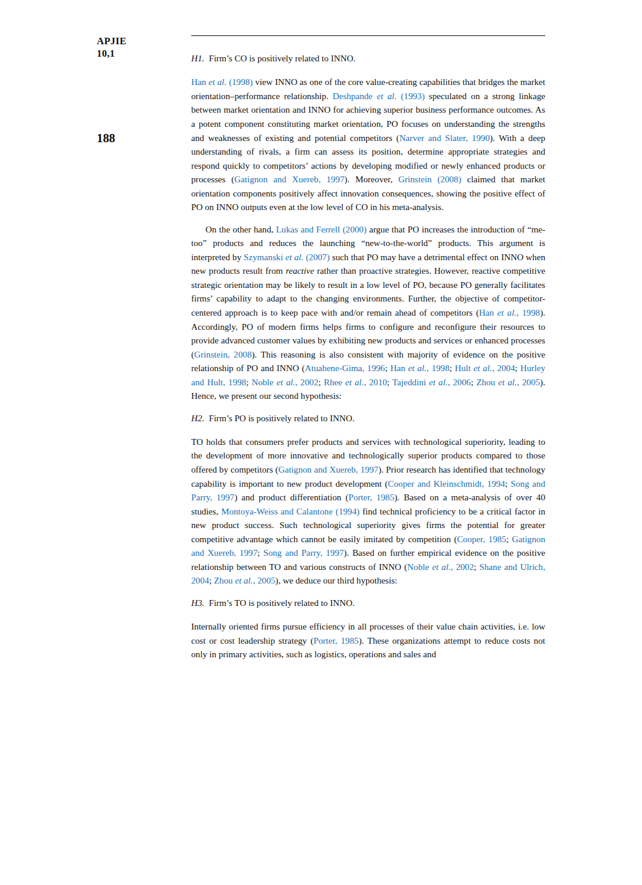APJIE
10,1
188
H1. Firm’s CO is positively related to INNO.
Han et al. (1998) view INNO as one of the core value-creating capabilities that bridges the market orientation–performance relationship. Deshpande et al. (1993) speculated on a strong linkage between market orientation and INNO for achieving superior business performance outcomes. As a potent component constituting market orientation, PO focuses on understanding the strengths and weaknesses of existing and potential competitors (Narver and Slater, 1990). With a deep understanding of rivals, a firm can assess its position, determine appropriate strategies and respond quickly to competitors’ actions by developing modified or newly enhanced products or processes (Gatignon and Xuereb, 1997). Moreover, Grinstein (2008) claimed that market orientation components positively affect innovation consequences, showing the positive effect of PO on INNO outputs even at the low level of CO in his meta-analysis.
On the other hand, Lukas and Ferrell (2000) argue that PO increases the introduction of “me-too” products and reduces the launching “new-to-the-world” products. This argument is interpreted by Szymanski et al. (2007) such that PO may have a detrimental effect on INNO when new products result from reactive rather than proactive strategies. However, reactive competitive strategic orientation may be likely to result in a low level of PO, because PO generally facilitates firms’ capability to adapt to the changing environments. Further, the objective of competitor-centered approach is to keep pace with and/or remain ahead of competitors (Han et al., 1998). Accordingly, PO of modern firms helps firms to configure and reconfigure their resources to provide advanced customer values by exhibiting new products and services or enhanced processes (Grinstein, 2008). This reasoning is also consistent with majority of evidence on the positive relationship of PO and INNO (Atuahene-Gima, 1996; Han et al., 1998; Hult et al., 2004; Hurley and Hult, 1998; Noble et al., 2002; Rhee et al., 2010; Tajeddini et al., 2006; Zhou et al., 2005). Hence, we present our second hypothesis:
H2. Firm’s PO is positively related to INNO.
TO holds that consumers prefer products and services with technological superiority, leading to the development of more innovative and technologically superior products compared to those offered by competitors (Gatignon and Xuereb, 1997). Prior research has identified that technology capability is important to new product development (Cooper and Kleinschmidt, 1994; Song and Parry, 1997) and product differentiation (Porter, 1985). Based on a meta-analysis of over 40 studies, Montoya-Weiss and Calantone (1994) find technical proficiency to be a critical factor in new product success. Such technological superiority gives firms the potential for greater competitive advantage which cannot be easily imitated by competition (Cooper, 1985; Gatignon and Xuereb, 1997; Song and Parry, 1997). Based on further empirical evidence on the positive relationship between TO and various constructs of INNO (Noble et al., 2002; Shane and Ulrich, 2004; Zhou et al., 2005), we deduce our third hypothesis:
H3. Firm’s TO is positively related to INNO.
Internally oriented firms pursue efficiency in all processes of their value chain activities, i.e. low cost or cost leadership strategy (Porter, 1985). These organizations attempt to reduce costs not only in primary activities, such as logistics, operations and sales and